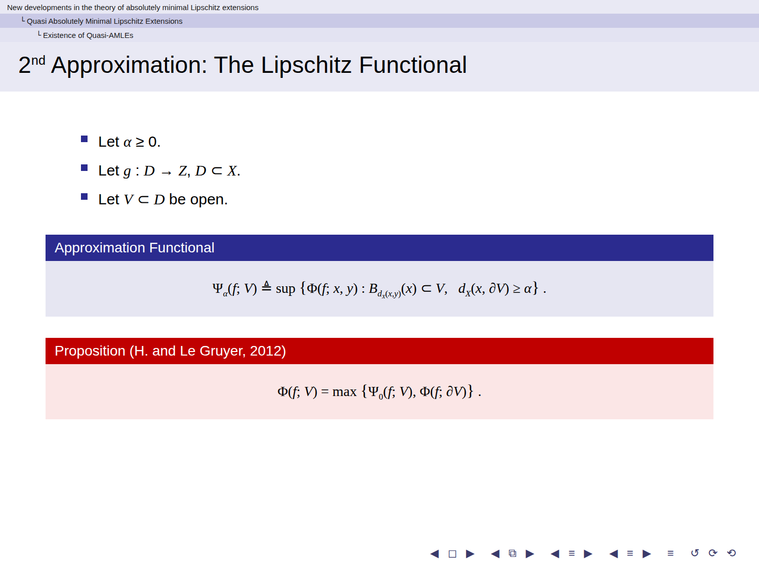New developments in the theory of absolutely minimal Lipschitz extensions
└Quasi Absolutely Minimal Lipschitz Extensions
└Existence of Quasi-AMLEs
2nd Approximation: The Lipschitz Functional
Let α ≥ 0.
Let g : D → Z, D ⊂ X.
Let V ⊂ D be open.
Approximation Functional
Ψα(f; V) ≜ sup {Φ(f; x, y) : BdX(x,y)(x) ⊂ V, dX(x, ∂V) ≥ α} .
Proposition (H. and Le Gruyer, 2012)
Φ(f; V) = max {Ψ0(f; V), Φ(f; ∂V)} .
◀ ◻ ▶ ◀ ⧉ ▶ ◀ ≡ ▶ ◀ ≡ ▶ ≡ ↺ ⟳ ⟲